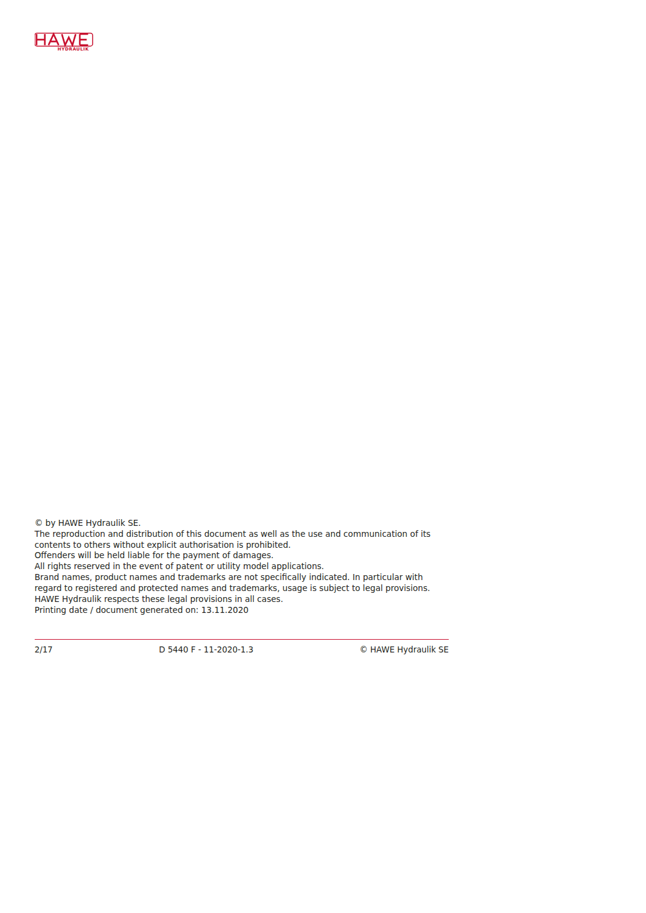HYDRAULIK
© by HAWE Hydraulik SE.
The reproduction and distribution of this document as well as the use and communication of its contents to others without explicit authorisation is prohibited.
Offenders will be held liable for the payment of damages.
All rights reserved in the event of patent or utility model applications.
Brand names, product names and trademarks are not specifically indicated. In particular with regard to registered and protected names and trademarks, usage is subject to legal provisions.
HAWE Hydraulik respects these legal provisions in all cases.
Printing date / document generated on: 13.11.2020
2/17
D 5440 F - 11-2020-1.3
© HAWE Hydraulik SE